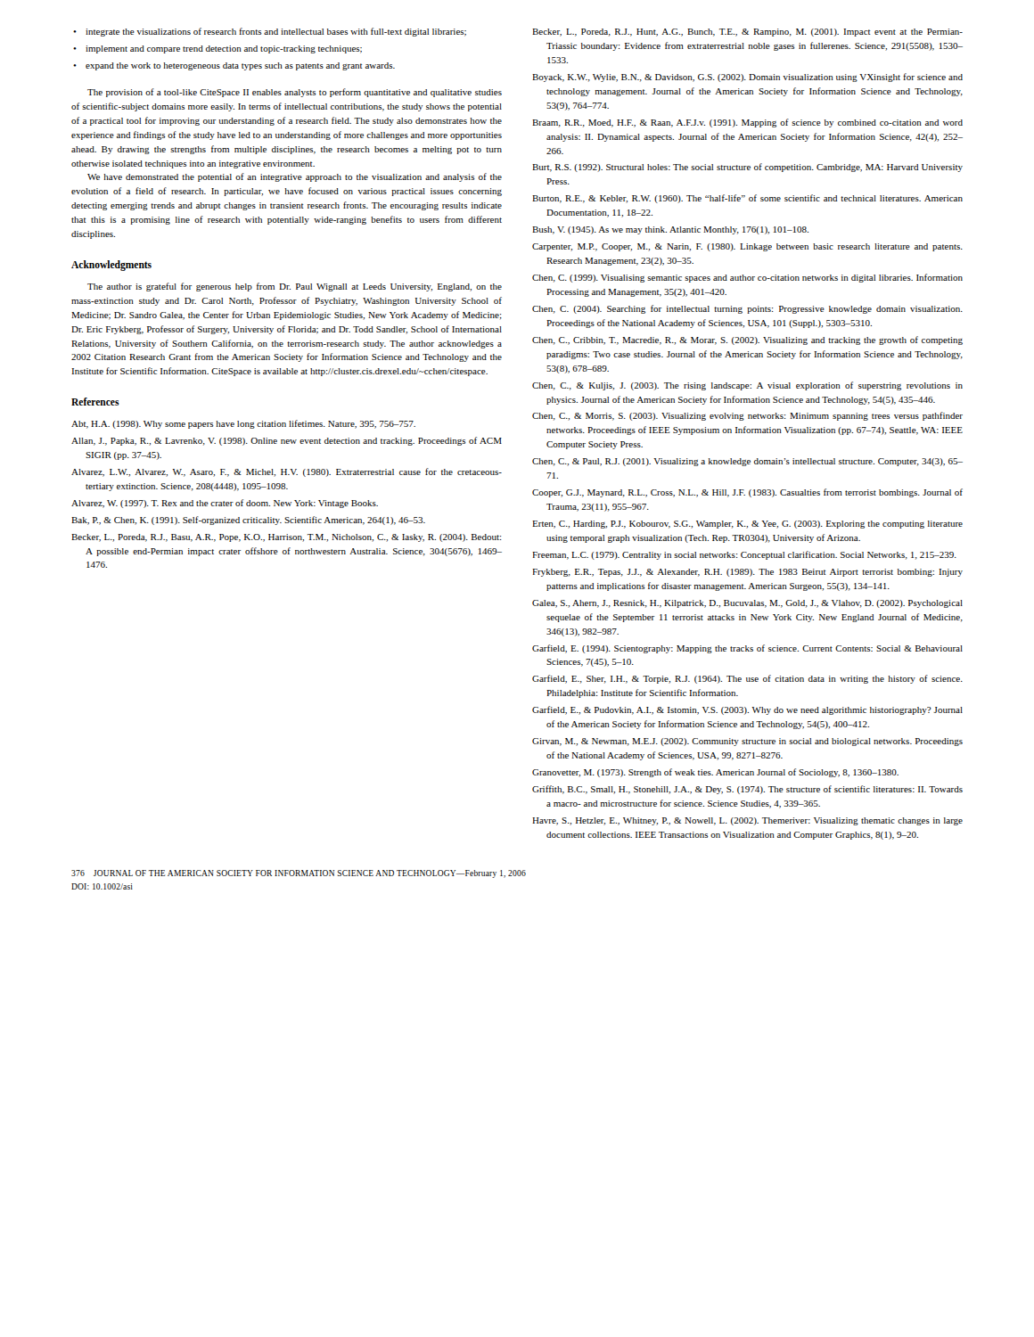integrate the visualizations of research fronts and intellectual bases with full-text digital libraries;
implement and compare trend detection and topic-tracking techniques;
expand the work to heterogeneous data types such as patents and grant awards.
The provision of a tool-like CiteSpace II enables analysts to perform quantitative and qualitative studies of scientific-subject domains more easily. In terms of intellectual contributions, the study shows the potential of a practical tool for improving our understanding of a research field. The study also demonstrates how the experience and findings of the study have led to an understanding of more challenges and more opportunities ahead. By drawing the strengths from multiple disciplines, the research becomes a melting pot to turn otherwise isolated techniques into an integrative environment.
We have demonstrated the potential of an integrative approach to the visualization and analysis of the evolution of a field of research. In particular, we have focused on various practical issues concerning detecting emerging trends and abrupt changes in transient research fronts. The encouraging results indicate that this is a promising line of research with potentially wide-ranging benefits to users from different disciplines.
Acknowledgments
The author is grateful for generous help from Dr. Paul Wignall at Leeds University, England, on the mass-extinction study and Dr. Carol North, Professor of Psychiatry, Washington University School of Medicine; Dr. Sandro Galea, the Center for Urban Epidemiologic Studies, New York Academy of Medicine; Dr. Eric Frykberg, Professor of Surgery, University of Florida; and Dr. Todd Sandler, School of International Relations, University of Southern California, on the terrorism-research study. The author acknowledges a 2002 Citation Research Grant from the American Society for Information Science and Technology and the Institute for Scientific Information. CiteSpace is available at http://cluster.cis.drexel.edu/~cchen/citespace.
References
Abt, H.A. (1998). Why some papers have long citation lifetimes. Nature, 395, 756–757.
Allan, J., Papka, R., & Lavrenko, V. (1998). Online new event detection and tracking. Proceedings of ACM SIGIR (pp. 37–45).
Alvarez, L.W., Alvarez, W., Asaro, F., & Michel, H.V. (1980). Extraterrestrial cause for the cretaceous-tertiary extinction. Science, 208(4448), 1095–1098.
Alvarez, W. (1997). T. Rex and the crater of doom. New York: Vintage Books.
Bak, P., & Chen, K. (1991). Self-organized criticality. Scientific American, 264(1), 46–53.
Becker, L., Poreda, R.J., Basu, A.R., Pope, K.O., Harrison, T.M., Nicholson, C., & Iasky, R. (2004). Bedout: A possible end-Permian impact crater offshore of northwestern Australia. Science, 304(5676), 1469–1476.
Becker, L., Poreda, R.J., Hunt, A.G., Bunch, T.E., & Rampino, M. (2001). Impact event at the Permian-Triassic boundary: Evidence from extraterrestrial noble gases in fullerenes. Science, 291(5508), 1530–1533.
Boyack, K.W., Wylie, B.N., & Davidson, G.S. (2002). Domain visualization using VXinsight for science and technology management. Journal of the American Society for Information Science and Technology, 53(9), 764–774.
Braam, R.R., Moed, H.F., & Raan, A.F.J.v. (1991). Mapping of science by combined co-citation and word analysis: II. Dynamical aspects. Journal of the American Society for Information Science, 42(4), 252–266.
Burt, R.S. (1992). Structural holes: The social structure of competition. Cambridge, MA: Harvard University Press.
Burton, R.E., & Kebler, R.W. (1960). The “half-life” of some scientific and technical literatures. American Documentation, 11, 18–22.
Bush, V. (1945). As we may think. Atlantic Monthly, 176(1), 101–108.
Carpenter, M.P., Cooper, M., & Narin, F. (1980). Linkage between basic research literature and patents. Research Management, 23(2), 30–35.
Chen, C. (1999). Visualising semantic spaces and author co-citation networks in digital libraries. Information Processing and Management, 35(2), 401–420.
Chen, C. (2004). Searching for intellectual turning points: Progressive knowledge domain visualization. Proceedings of the National Academy of Sciences, USA, 101 (Suppl.), 5303–5310.
Chen, C., Cribbin, T., Macredie, R., & Morar, S. (2002). Visualizing and tracking the growth of competing paradigms: Two case studies. Journal of the American Society for Information Science and Technology, 53(8), 678–689.
Chen, C., & Kuljis, J. (2003). The rising landscape: A visual exploration of superstring revolutions in physics. Journal of the American Society for Information Science and Technology, 54(5), 435–446.
Chen, C., & Morris, S. (2003). Visualizing evolving networks: Minimum spanning trees versus pathfinder networks. Proceedings of IEEE Symposium on Information Visualization (pp. 67–74), Seattle, WA: IEEE Computer Society Press.
Chen, C., & Paul, R.J. (2001). Visualizing a knowledge domain’s intellectual structure. Computer, 34(3), 65–71.
Cooper, G.J., Maynard, R.L., Cross, N.L., & Hill, J.F. (1983). Casualties from terrorist bombings. Journal of Trauma, 23(11), 955–967.
Erten, C., Harding, P.J., Kobourov, S.G., Wampler, K., & Yee, G. (2003). Exploring the computing literature using temporal graph visualization (Tech. Rep. TR0304), University of Arizona.
Freeman, L.C. (1979). Centrality in social networks: Conceptual clarification. Social Networks, 1, 215–239.
Frykberg, E.R., Tepas, J.J., & Alexander, R.H. (1989). The 1983 Beirut Airport terrorist bombing: Injury patterns and implications for disaster management. American Surgeon, 55(3), 134–141.
Galea, S., Ahern, J., Resnick, H., Kilpatrick, D., Bucuvalas, M., Gold, J., & Vlahov, D. (2002). Psychological sequelae of the September 11 terrorist attacks in New York City. New England Journal of Medicine, 346(13), 982–987.
Garfield, E. (1994). Scientography: Mapping the tracks of science. Current Contents: Social & Behavioural Sciences, 7(45), 5–10.
Garfield, E., Sher, I.H., & Torpie, R.J. (1964). The use of citation data in writing the history of science. Philadelphia: Institute for Scientific Information.
Garfield, E., & Pudovkin, A.I., & Istomin, V.S. (2003). Why do we need algorithmic historiography? Journal of the American Society for Information Science and Technology, 54(5), 400–412.
Girvan, M., & Newman, M.E.J. (2002). Community structure in social and biological networks. Proceedings of the National Academy of Sciences, USA, 99, 8271–8276.
Granovetter, M. (1973). Strength of weak ties. American Journal of Sociology, 8, 1360–1380.
Griffith, B.C., Small, H., Stonehill, J.A., & Dey, S. (1974). The structure of scientific literatures: II. Towards a macro- and microstructure for science. Science Studies, 4, 339–365.
Havre, S., Hetzler, E., Whitney, P., & Nowell, L. (2002). Themeriver: Visualizing thematic changes in large document collections. IEEE Transactions on Visualization and Computer Graphics, 8(1), 9–20.
376 JOURNAL OF THE AMERICAN SOCIETY FOR INFORMATION SCIENCE AND TECHNOLOGY—February 1, 2006 DOI: 10.1002/asi